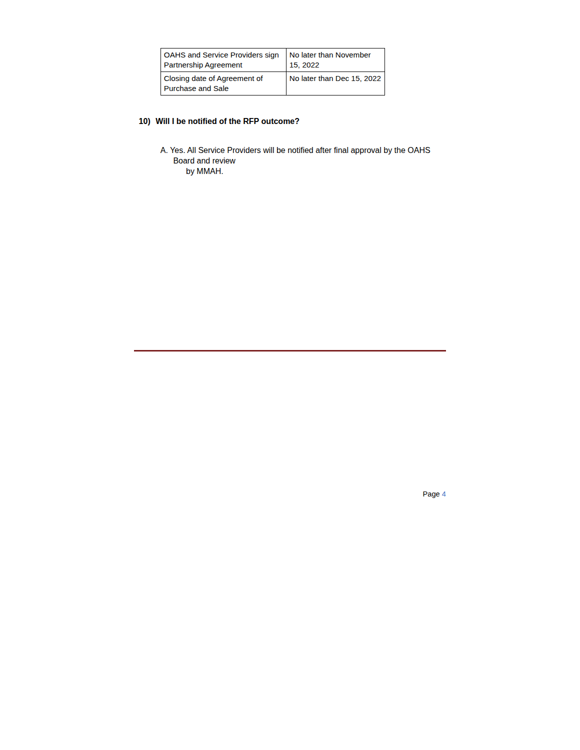| OAHS and Service Providers sign Partnership Agreement | No later than November 15, 2022 |
| Closing date of Agreement of Purchase and Sale | No later than Dec 15, 2022 |
10) Will I be notified of the RFP outcome?
A. Yes. All Service Providers will be notified after final approval by the OAHS Board and reviewby MMAH.
Page 4